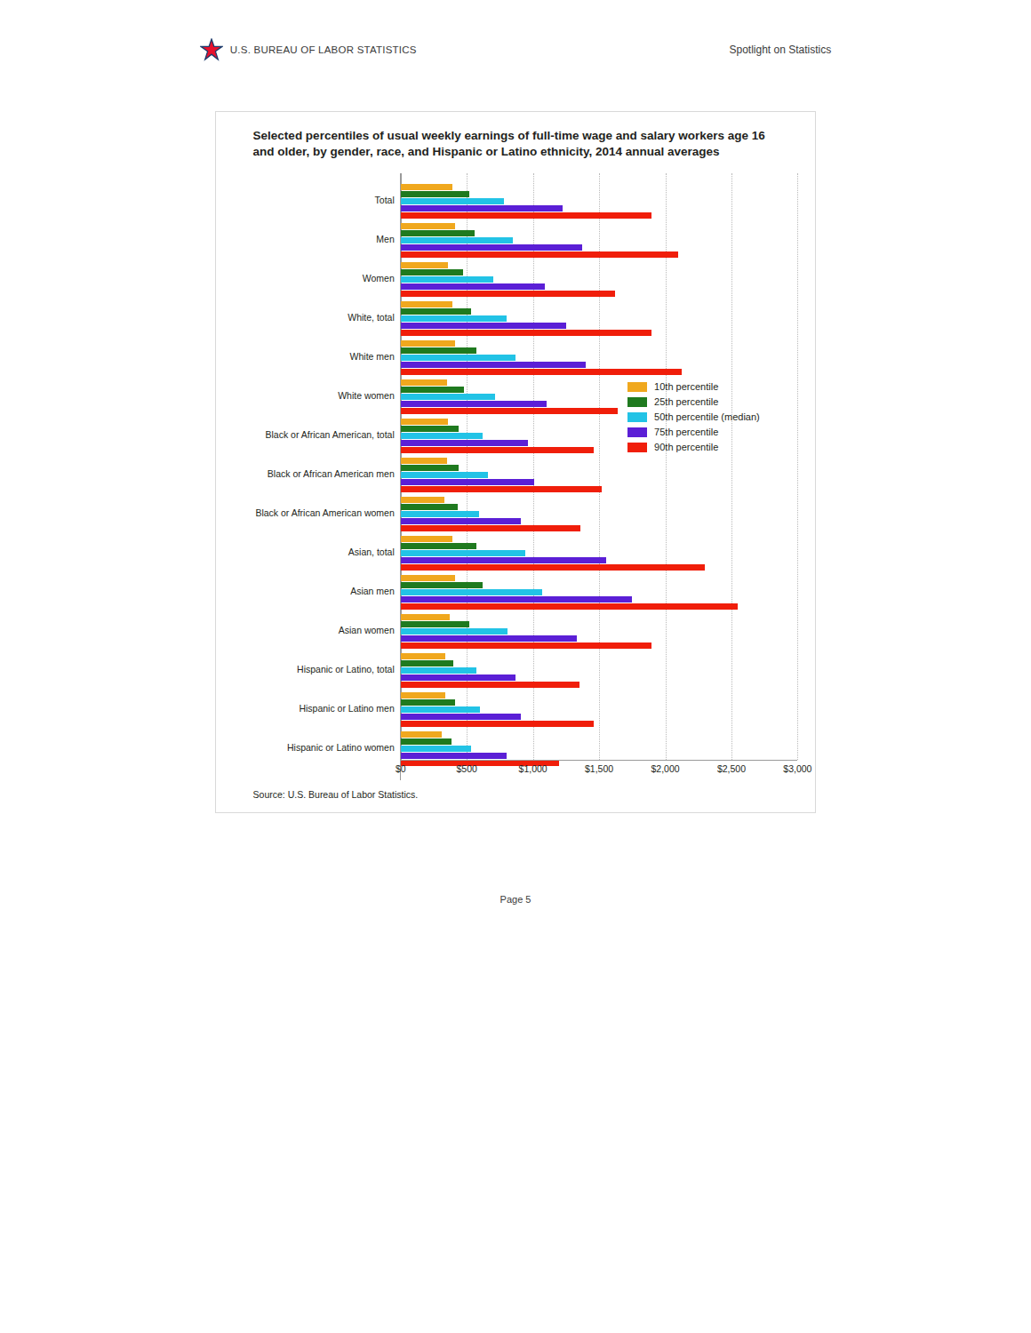U.S. BUREAU OF LABOR STATISTICS
Spotlight on Statistics
Selected percentiles of usual weekly earnings of full-time wage and salary workers age 16 and older, by gender, race, and Hispanic or Latino ethnicity, 2014 annual averages
Total
Men
Women
White, total
White men
White women
Black or African American, total
Black or African American men
Black or African American women
Asian, total
Asian men
Asian women
Hispanic or Latino, total
Hispanic or Latino men
Hispanic or Latino women
$0 $500 $1,000 $1,500 $2,000 $2,500 $3,000
10th percentile
25th percentile
50th percentile (median)
75th percentile
90th percentile
Source: U.S. Bureau of Labor Statistics.
Page 5